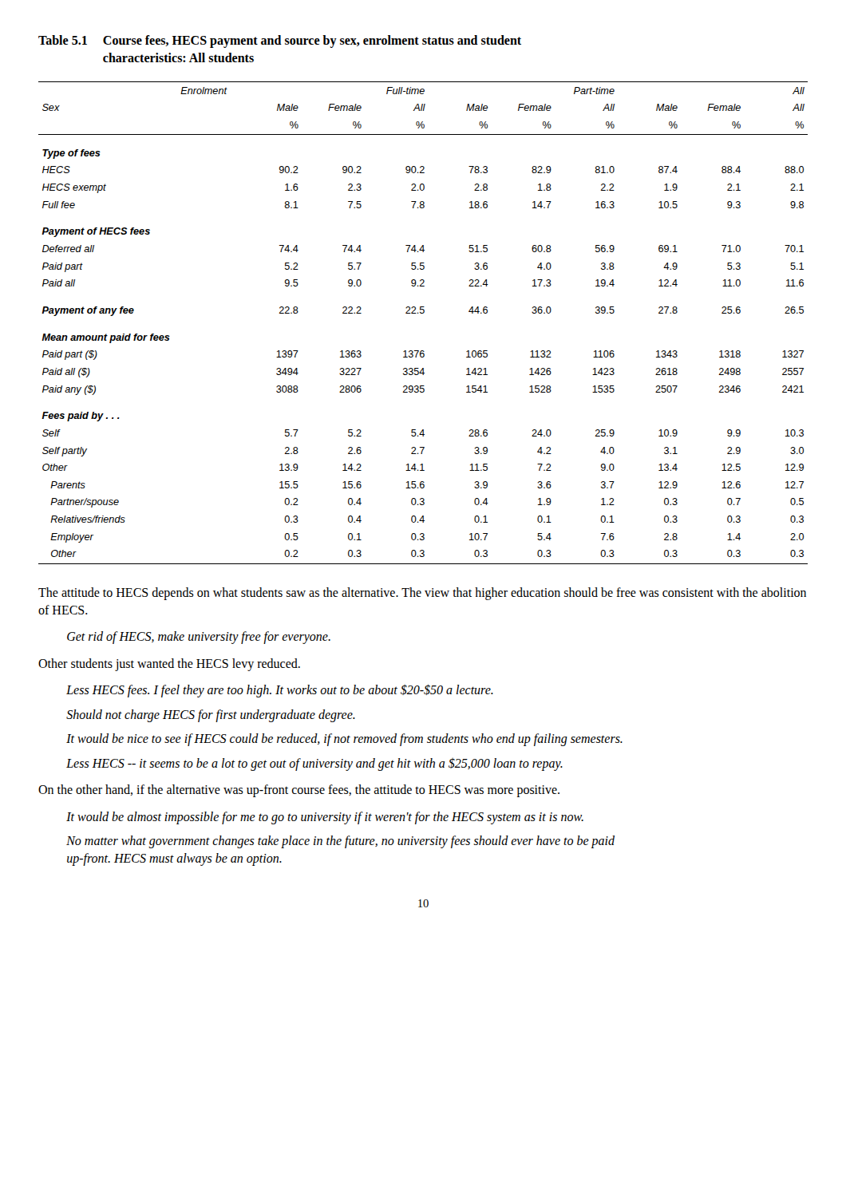Table 5.1 Course fees, HECS payment and source by sex, enrolment status and student characteristics: All students
| Enrolment | Full-time | Part-time | All |
| --- | --- | --- | --- |
| Sex | Male | Female | All | Male | Female | All | Male | Female | All |
| | % | % | % | % | % | % | % | % | % |
| Type of fees | |
| HECS | 90.2 | 90.2 | 90.2 | 78.3 | 82.9 | 81.0 | 87.4 | 88.4 | 88.0 |
| HECS exempt | 1.6 | 2.3 | 2.0 | 2.8 | 1.8 | 2.2 | 1.9 | 2.1 | 2.1 |
| Full fee | 8.1 | 7.5 | 7.8 | 18.6 | 14.7 | 16.3 | 10.5 | 9.3 | 9.8 |
| Payment of HECS fees | |
| Deferred all | 74.4 | 74.4 | 74.4 | 51.5 | 60.8 | 56.9 | 69.1 | 71.0 | 70.1 |
| Paid part | 5.2 | 5.7 | 5.5 | 3.6 | 4.0 | 3.8 | 4.9 | 5.3 | 5.1 |
| Paid all | 9.5 | 9.0 | 9.2 | 22.4 | 17.3 | 19.4 | 12.4 | 11.0 | 11.6 |
| Payment of any fee | 22.8 | 22.2 | 22.5 | 44.6 | 36.0 | 39.5 | 27.8 | 25.6 | 26.5 |
| Mean amount paid for fees | |
| Paid part ($) | 1397 | 1363 | 1376 | 1065 | 1132 | 1106 | 1343 | 1318 | 1327 |
| Paid all ($) | 3494 | 3227 | 3354 | 1421 | 1426 | 1423 | 2618 | 2498 | 2557 |
| Paid any ($) | 3088 | 2806 | 2935 | 1541 | 1528 | 1535 | 2507 | 2346 | 2421 |
| Fees paid by . . . | |
| Self | 5.7 | 5.2 | 5.4 | 28.6 | 24.0 | 25.9 | 10.9 | 9.9 | 10.3 |
| Self partly | 2.8 | 2.6 | 2.7 | 3.9 | 4.2 | 4.0 | 3.1 | 2.9 | 3.0 |
| Other | 13.9 | 14.2 | 14.1 | 11.5 | 7.2 | 9.0 | 13.4 | 12.5 | 12.9 |
| Parents | 15.5 | 15.6 | 15.6 | 3.9 | 3.6 | 3.7 | 12.9 | 12.6 | 12.7 |
| Partner/spouse | 0.2 | 0.4 | 0.3 | 0.4 | 1.9 | 1.2 | 0.3 | 0.7 | 0.5 |
| Relatives/friends | 0.3 | 0.4 | 0.4 | 0.1 | 0.1 | 0.1 | 0.3 | 0.3 | 0.3 |
| Employer | 0.5 | 0.1 | 0.3 | 10.7 | 5.4 | 7.6 | 2.8 | 1.4 | 2.0 |
| Other | 0.2 | 0.3 | 0.3 | 0.3 | 0.3 | 0.3 | 0.3 | 0.3 | 0.3 |
The attitude to HECS depends on what students saw as the alternative. The view that higher education should be free was consistent with the abolition of HECS.
Get rid of HECS, make university free for everyone.
Other students just wanted the HECS levy reduced.
Less HECS fees. I feel they are too high. It works out to be about $20-$50 a lecture.
Should not charge HECS for first undergraduate degree.
It would be nice to see if HECS could be reduced, if not removed from students who end up failing semesters.
Less HECS -- it seems to be a lot to get out of university and get hit with a $25,000 loan to repay.
On the other hand, if the alternative was up-front course fees, the attitude to HECS was more positive.
It would be almost impossible for me to go to university if it weren't for the HECS system as it is now.
No matter what government changes take place in the future, no university fees should ever have to be paid up-front. HECS must always be an option.
10